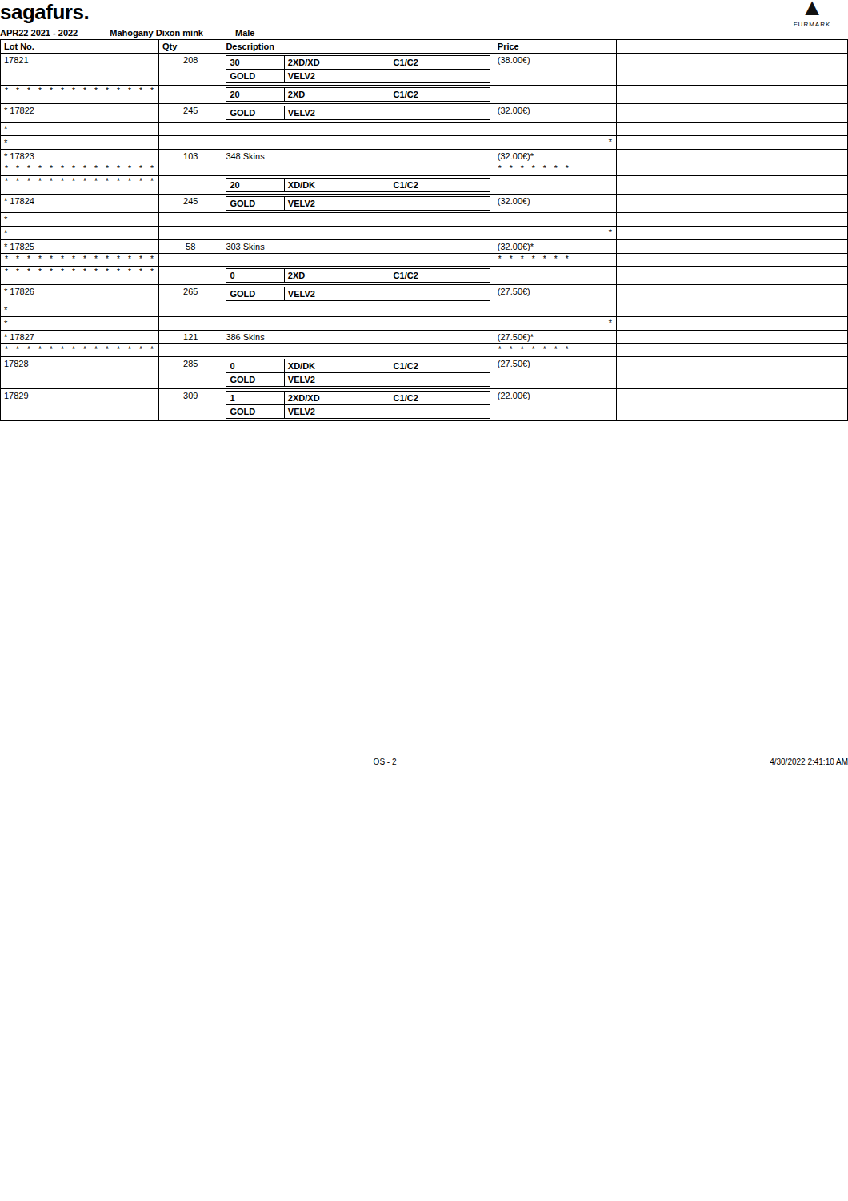▲
FURMARK
sagafurs.
APR22 2021 - 2022
Mahogany Dixon mink
Male
| Lot No. | Qty | Description | Price | |
| --- | --- | --- | --- | --- |
| 17821 | 208 | / 30 / 2XD/XD / C1/C2 / / GOLD / VELV2 / / | (38.00€) | |
| * * * * * * * * * * * * * * | | / 20 / 2XD / C1/C2 / | | |
| * 17822 | 245 | / GOLD / VELV2 / / | (32.00€) | |
| * | | | | |
| * | | | * | |
| * 17823 | 103 | 348 Skins | (32.00€)* | |
| * * * * * * * * * * * * * * | | | * * * * * * * | |
| * * * * * * * * * * * * * * | | / 20 / XD/DK / C1/C2 / | | |
| * 17824 | 245 | / GOLD / VELV2 / / | (32.00€) | |
| * | | | | |
| * | | | * | |
| * 17825 | 58 | 303 Skins | (32.00€)* | |
| * * * * * * * * * * * * * * | | | * * * * * * * | |
| * * * * * * * * * * * * * * | | / 0 / 2XD / C1/C2 / | | |
| * 17826 | 265 | / GOLD / VELV2 / / | (27.50€) | |
| * | | | | |
| * | | | * | |
| * 17827 | 121 | 386 Skins | (27.50€)* | |
| * * * * * * * * * * * * * * | | | * * * * * * * | |
| 17828 | 285 | / 0 / XD/DK / C1/C2 / / GOLD / VELV2 / / | (27.50€) | |
| 17829 | 309 | / 1 / 2XD/XD / C1/C2 / / GOLD / VELV2 / / | (22.00€) | |
OS - 2
4/30/2022 2:41:10 AM